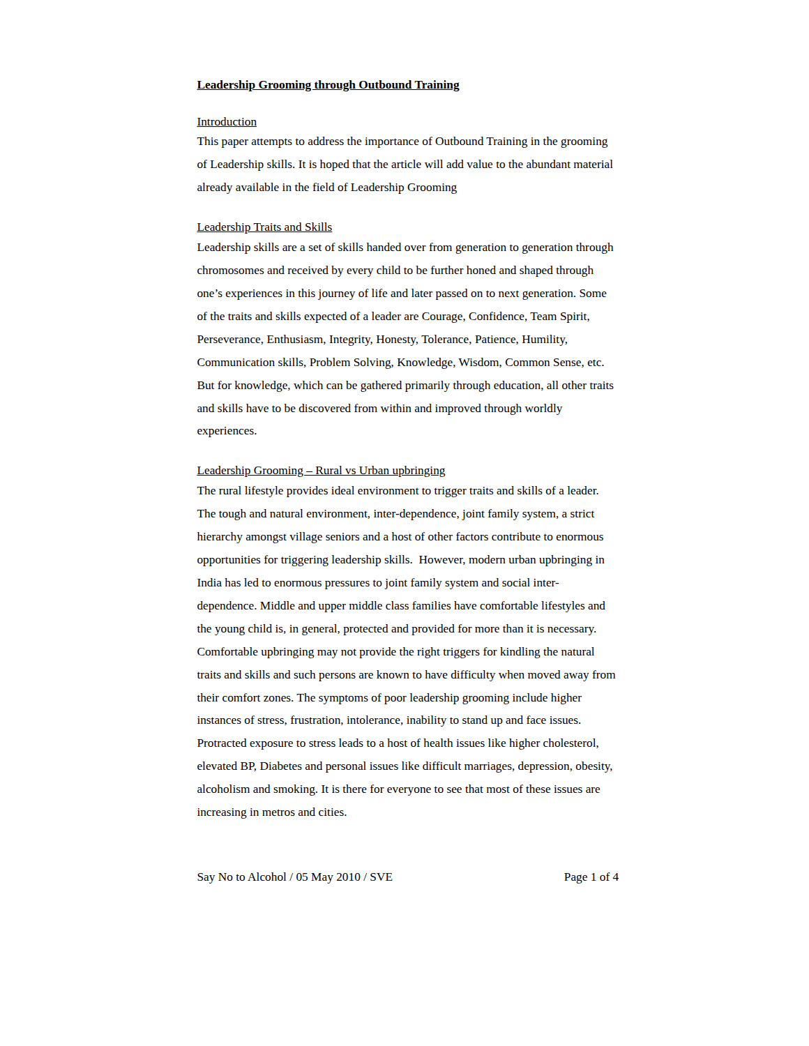Leadership Grooming through Outbound Training
Introduction
This paper attempts to address the importance of Outbound Training in the grooming of Leadership skills. It is hoped that the article will add value to the abundant material already available in the field of Leadership Grooming
Leadership Traits and Skills
Leadership skills are a set of skills handed over from generation to generation through chromosomes and received by every child to be further honed and shaped through one’s experiences in this journey of life and later passed on to next generation. Some of the traits and skills expected of a leader are Courage, Confidence, Team Spirit, Perseverance, Enthusiasm, Integrity, Honesty, Tolerance, Patience, Humility, Communication skills, Problem Solving, Knowledge, Wisdom, Common Sense, etc. But for knowledge, which can be gathered primarily through education, all other traits and skills have to be discovered from within and improved through worldly experiences.
Leadership Grooming – Rural vs Urban upbringing
The rural lifestyle provides ideal environment to trigger traits and skills of a leader. The tough and natural environment, inter-dependence, joint family system, a strict hierarchy amongst village seniors and a host of other factors contribute to enormous opportunities for triggering leadership skills. However, modern urban upbringing in India has led to enormous pressures to joint family system and social inter-dependence. Middle and upper middle class families have comfortable lifestyles and the young child is, in general, protected and provided for more than it is necessary. Comfortable upbringing may not provide the right triggers for kindling the natural traits and skills and such persons are known to have difficulty when moved away from their comfort zones. The symptoms of poor leadership grooming include higher instances of stress, frustration, intolerance, inability to stand up and face issues. Protracted exposure to stress leads to a host of health issues like higher cholesterol, elevated BP, Diabetes and personal issues like difficult marriages, depression, obesity, alcoholism and smoking. It is there for everyone to see that most of these issues are increasing in metros and cities.
Say No to Alcohol / 05 May 2010 / SVE Page 1 of 4